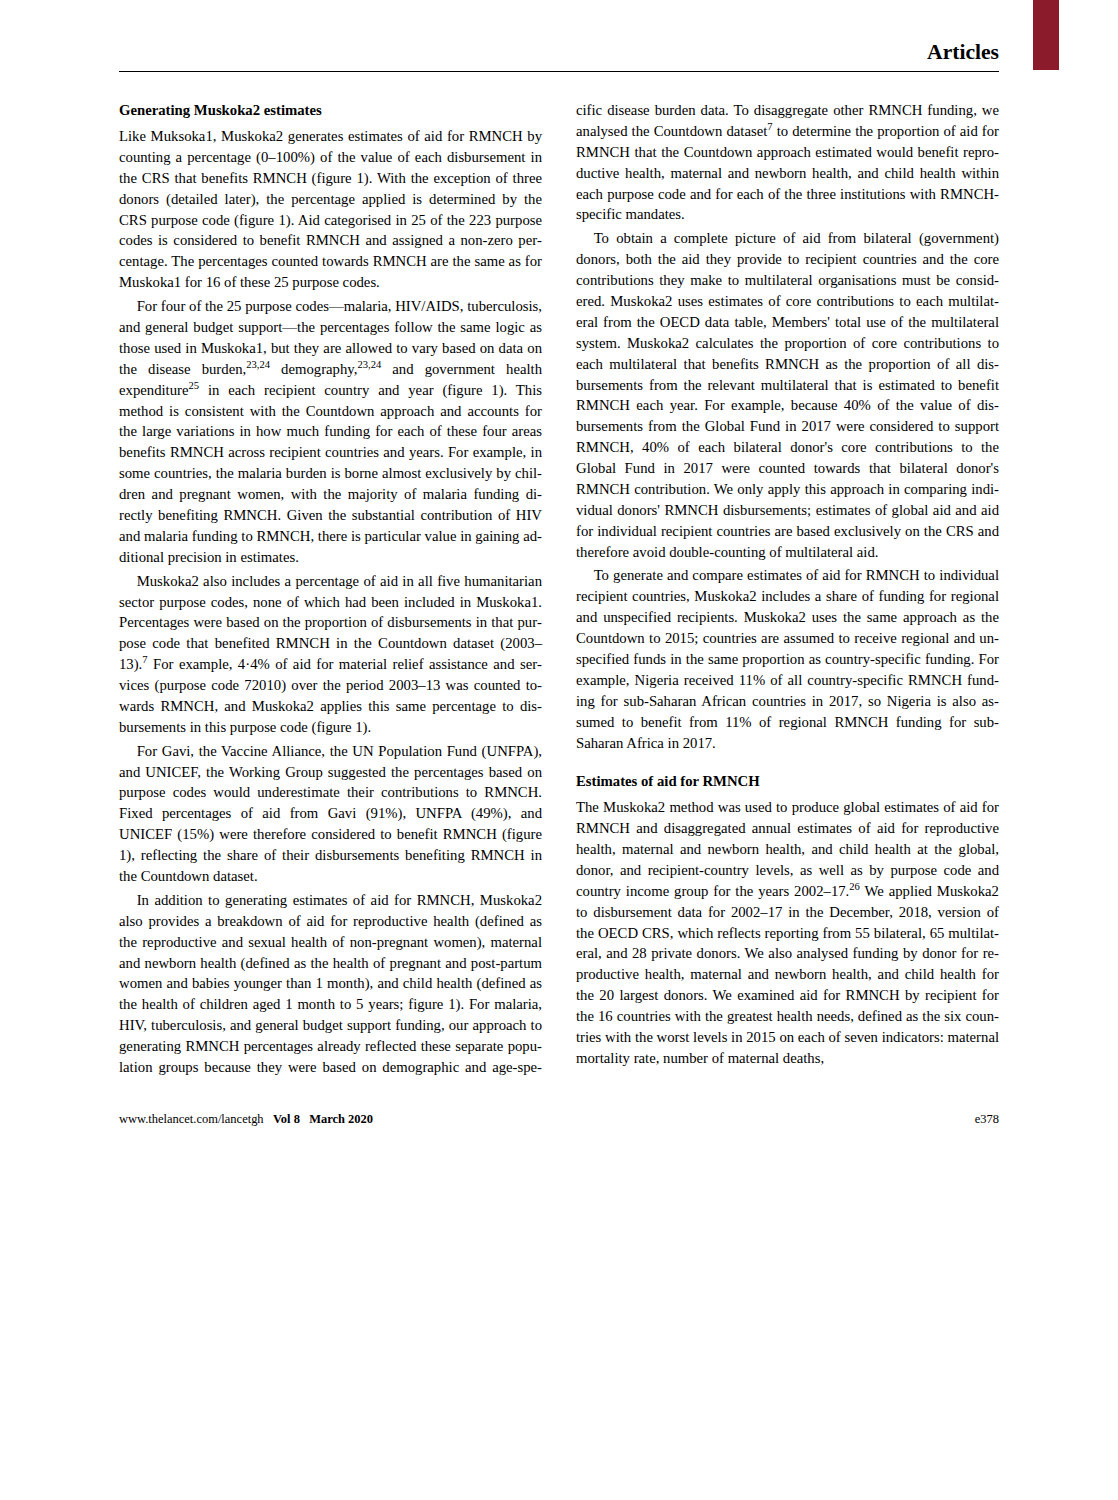Articles
Generating Muskoka2 estimates
Like Muksoka1, Muskoka2 generates estimates of aid for RMNCH by counting a percentage (0–100%) of the value of each disbursement in the CRS that benefits RMNCH (figure 1). With the exception of three donors (detailed later), the percentage applied is determined by the CRS purpose code (figure 1). Aid categorised in 25 of the 223 purpose codes is considered to benefit RMNCH and assigned a non-zero percentage. The percentages counted towards RMNCH are the same as for Muskoka1 for 16 of these 25 purpose codes.
For four of the 25 purpose codes—malaria, HIV/AIDS, tuberculosis, and general budget support—the percentages follow the same logic as those used in Muskoka1, but they are allowed to vary based on data on the disease burden,23,24 demography,23,24 and government health expenditure25 in each recipient country and year (figure 1). This method is consistent with the Countdown approach and accounts for the large variations in how much funding for each of these four areas benefits RMNCH across recipient countries and years. For example, in some countries, the malaria burden is borne almost exclusively by children and pregnant women, with the majority of malaria funding directly benefiting RMNCH. Given the substantial contribution of HIV and malaria funding to RMNCH, there is particular value in gaining additional precision in estimates.
Muskoka2 also includes a percentage of aid in all five humanitarian sector purpose codes, none of which had been included in Muskoka1. Percentages were based on the proportion of disbursements in that purpose code that benefited RMNCH in the Countdown dataset (2003–13).7 For example, 4·4% of aid for material relief assistance and services (purpose code 72010) over the period 2003–13 was counted towards RMNCH, and Muskoka2 applies this same percentage to disbursements in this purpose code (figure 1).
For Gavi, the Vaccine Alliance, the UN Population Fund (UNFPA), and UNICEF, the Working Group suggested the percentages based on purpose codes would underestimate their contributions to RMNCH. Fixed percentages of aid from Gavi (91%), UNFPA (49%), and UNICEF (15%) were therefore considered to benefit RMNCH (figure 1), reflecting the share of their disbursements benefiting RMNCH in the Countdown dataset.
In addition to generating estimates of aid for RMNCH, Muskoka2 also provides a breakdown of aid for reproductive health (defined as the reproductive and sexual health of non-pregnant women), maternal and newborn health (defined as the health of pregnant and post-partum women and babies younger than 1 month), and child health (defined as the health of children aged 1 month to 5 years; figure 1). For malaria, HIV, tuberculosis, and general budget support funding, our approach to generating RMNCH percentages already reflected these separate population groups because they were based on demographic and age-specific disease burden data. To disaggregate other RMNCH funding, we analysed the Countdown dataset7 to determine the proportion of aid for RMNCH that the Countdown approach estimated would benefit reproductive health, maternal and newborn health, and child health within each purpose code and for each of the three institutions with RMNCH-specific mandates.
To obtain a complete picture of aid from bilateral (government) donors, both the aid they provide to recipient countries and the core contributions they make to multilateral organisations must be considered. Muskoka2 uses estimates of core contributions to each multilateral from the OECD data table, Members' total use of the multilateral system. Muskoka2 calculates the proportion of core contributions to each multilateral that benefits RMNCH as the proportion of all disbursements from the relevant multilateral that is estimated to benefit RMNCH each year. For example, because 40% of the value of disbursements from the Global Fund in 2017 were considered to support RMNCH, 40% of each bilateral donor's core contributions to the Global Fund in 2017 were counted towards that bilateral donor's RMNCH contribution. We only apply this approach in comparing individual donors' RMNCH disbursements; estimates of global aid and aid for individual recipient countries are based exclusively on the CRS and therefore avoid double-counting of multilateral aid.
To generate and compare estimates of aid for RMNCH to individual recipient countries, Muskoka2 includes a share of funding for regional and unspecified recipients. Muskoka2 uses the same approach as the Countdown to 2015; countries are assumed to receive regional and unspecified funds in the same proportion as country-specific funding. For example, Nigeria received 11% of all country-specific RMNCH funding for sub-Saharan African countries in 2017, so Nigeria is also assumed to benefit from 11% of regional RMNCH funding for sub-Saharan Africa in 2017.
Estimates of aid for RMNCH
The Muskoka2 method was used to produce global estimates of aid for RMNCH and disaggregated annual estimates of aid for reproductive health, maternal and newborn health, and child health at the global, donor, and recipient-country levels, as well as by purpose code and country income group for the years 2002–17.26 We applied Muskoka2 to disbursement data for 2002–17 in the December, 2018, version of the OECD CRS, which reflects reporting from 55 bilateral, 65 multilateral, and 28 private donors. We also analysed funding by donor for reproductive health, maternal and newborn health, and child health for the 20 largest donors. We examined aid for RMNCH by recipient for the 16 countries with the greatest health needs, defined as the six countries with the worst levels in 2015 on each of seven indicators: maternal mortality rate, number of maternal deaths,
www.thelancet.com/lancetgh Vol 8 March 2020
e378